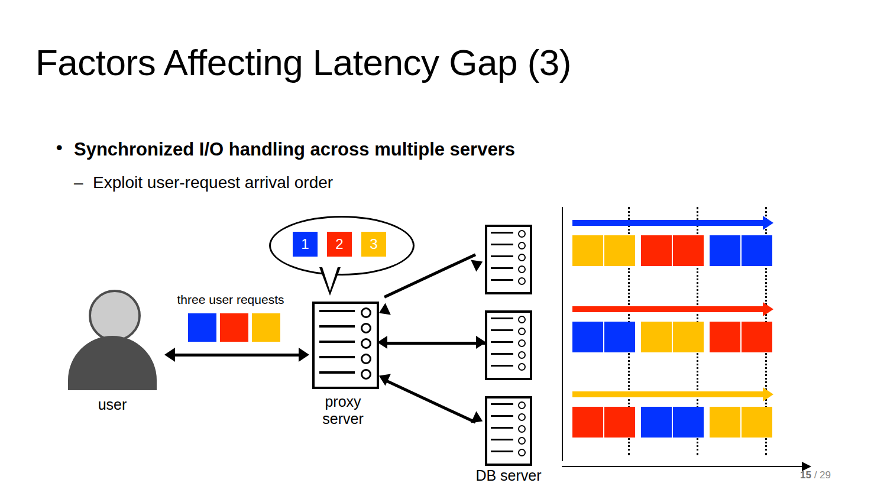Factors Affecting Latency Gap (3)
Synchronized I/O handling across multiple servers
Exploit user-request arrival order
1
2
3
three user requests
user
proxy
server
DB server
15 / 29